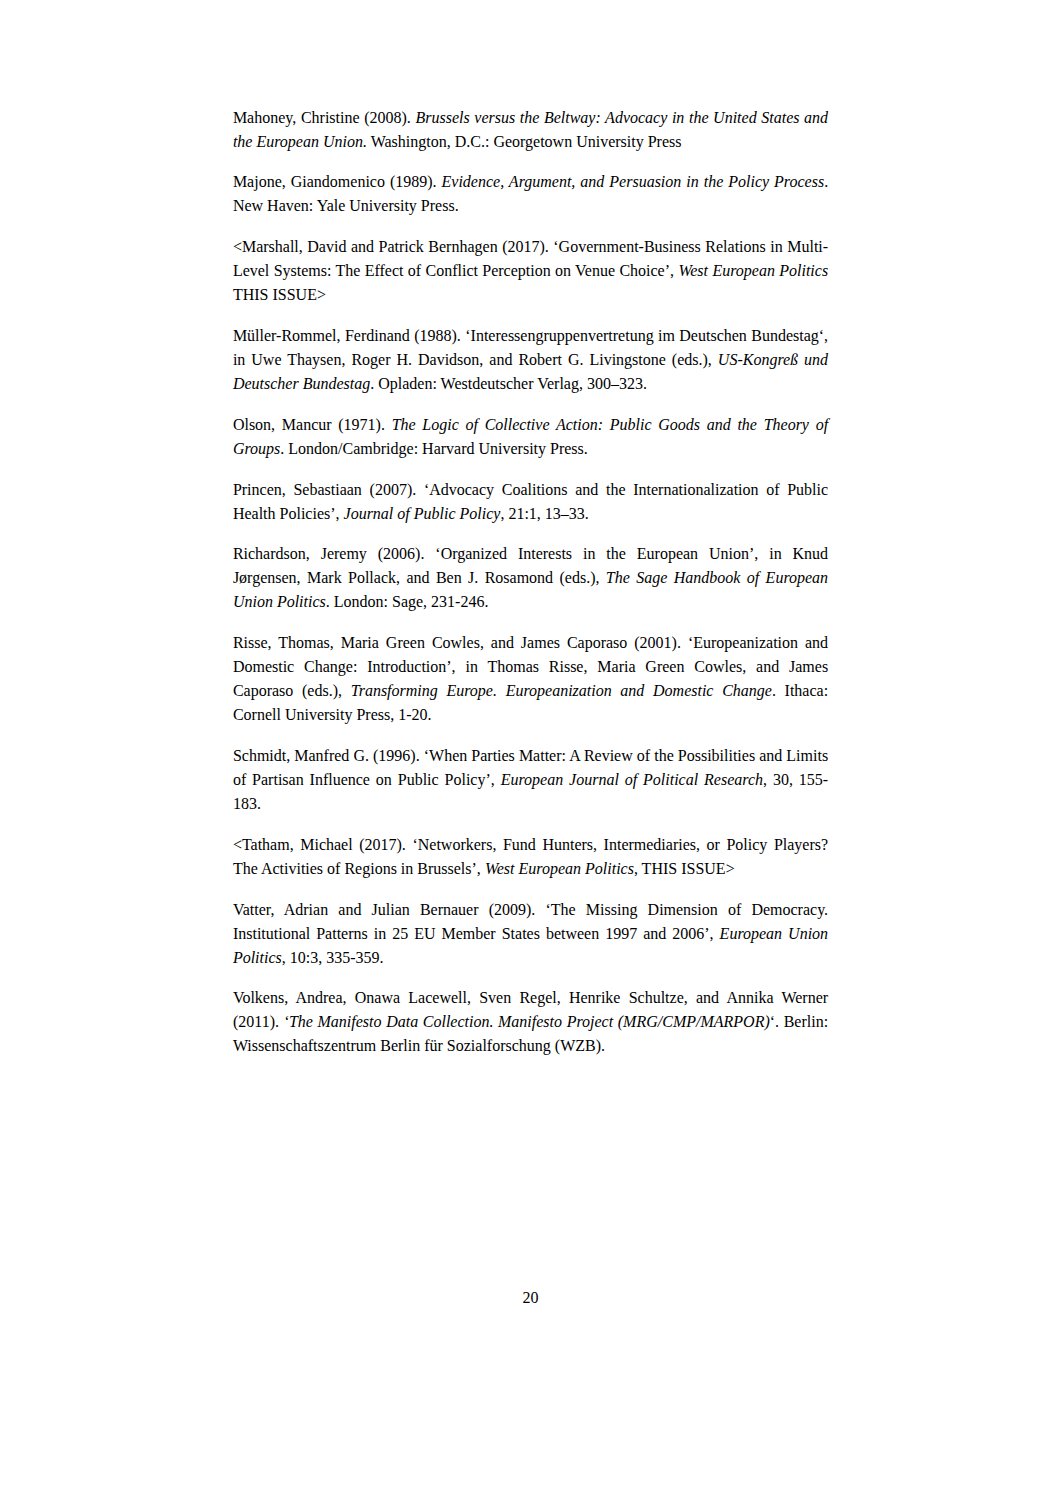Mahoney, Christine (2008). Brussels versus the Beltway: Advocacy in the United States and the European Union. Washington, D.C.: Georgetown University Press
Majone, Giandomenico (1989). Evidence, Argument, and Persuasion in the Policy Process. New Haven: Yale University Press.
<Marshall, David and Patrick Bernhagen (2017). ‘Government-Business Relations in Multi-Level Systems: The Effect of Conflict Perception on Venue Choice’, West European Politics THIS ISSUE>
Müller-Rommel, Ferdinand (1988). ‘Interessengruppenvertretung im Deutschen Bundestag‘, in Uwe Thaysen, Roger H. Davidson, and Robert G. Livingstone (eds.), US-Kongreß und Deutscher Bundestag. Opladen: Westdeutscher Verlag, 300–323.
Olson, Mancur (1971). The Logic of Collective Action: Public Goods and the Theory of Groups. London/Cambridge: Harvard University Press.
Princen, Sebastiaan (2007). ‘Advocacy Coalitions and the Internationalization of Public Health Policies’, Journal of Public Policy, 21:1, 13–33.
Richardson, Jeremy (2006). ‘Organized Interests in the European Union’, in Knud Jørgensen, Mark Pollack, and Ben J. Rosamond (eds.), The Sage Handbook of European Union Politics. London: Sage, 231-246.
Risse, Thomas, Maria Green Cowles, and James Caporaso (2001). ‘Europeanization and Domestic Change: Introduction’, in Thomas Risse, Maria Green Cowles, and James Caporaso (eds.), Transforming Europe. Europeanization and Domestic Change. Ithaca: Cornell University Press, 1-20.
Schmidt, Manfred G. (1996). ‘When Parties Matter: A Review of the Possibilities and Limits of Partisan Influence on Public Policy’, European Journal of Political Research, 30, 155-183.
<Tatham, Michael (2017). ‘Networkers, Fund Hunters, Intermediaries, or Policy Players? The Activities of Regions in Brussels’, West European Politics, THIS ISSUE>
Vatter, Adrian and Julian Bernauer (2009). ‘The Missing Dimension of Democracy. Institutional Patterns in 25 EU Member States between 1997 and 2006’, European Union Politics, 10:3, 335-359.
Volkens, Andrea, Onawa Lacewell, Sven Regel, Henrike Schultze, and Annika Werner (2011). ‘The Manifesto Data Collection. Manifesto Project (MRG/CMP/MARPOR)‘. Berlin: Wissenschaftszentrum Berlin für Sozialforschung (WZB).
20